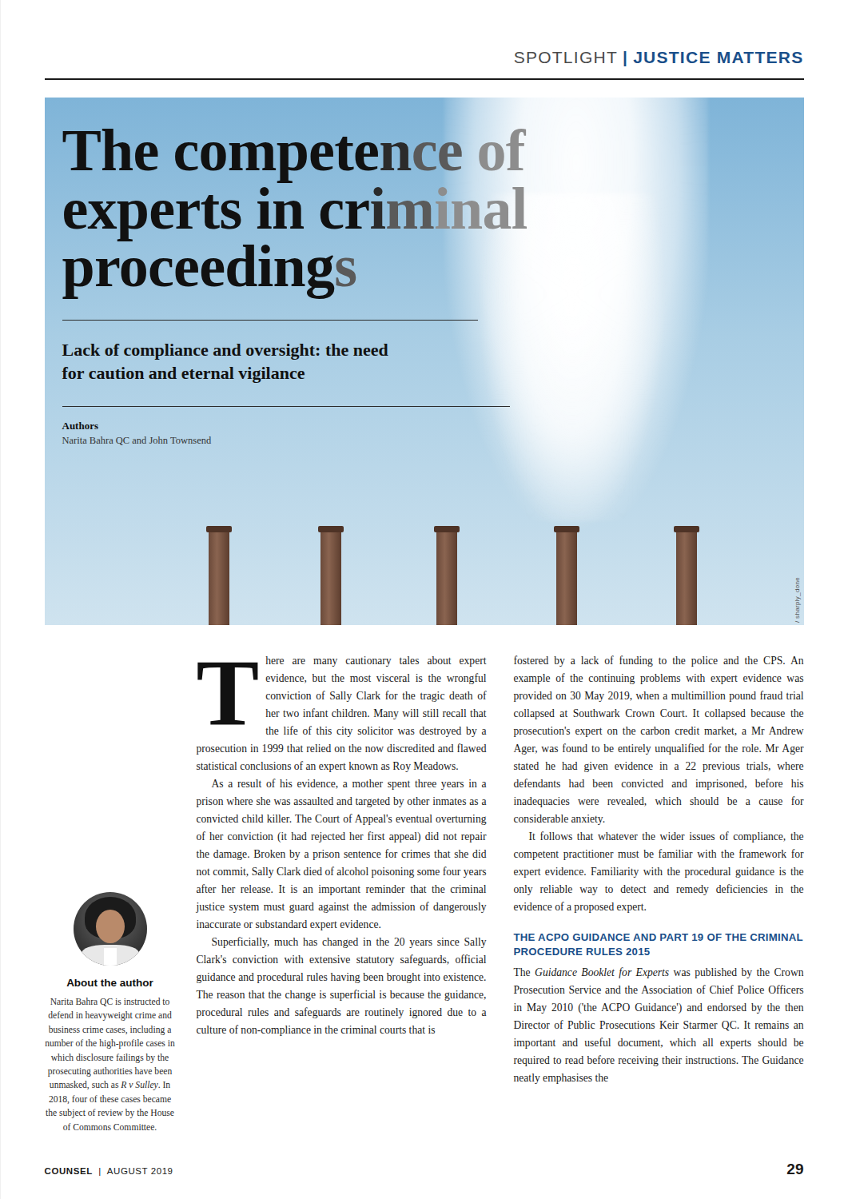SPOTLIGHT|JUSTICE MATTERS
The competence of
experts in criminal
proceedings
Lack of compliance and oversight: the need
for caution and eternal vigilance
Authors
Narita Bahra QC and John Townsend
© iStock / sharply_done
About the author
Narita Bahra QC is instructed to defend in heavyweight crime and business crime cases, including a number of the high-profile cases in which disclosure failings by the prosecuting authorities have been unmasked, such as R v Sulley. In 2018, four of these cases became the subject of review by the House of Commons Committee.
There are many cautionary tales about expert evidence, but the most visceral is the wrongful conviction of Sally Clark for the tragic death of her two infant children. Many will still recall that the life of this city solicitor was destroyed by a prosecution in 1999 that relied on the now discredited and flawed statistical conclusions of an expert known as Roy Meadows.
As a result of his evidence, a mother spent three years in a prison where she was assaulted and targeted by other inmates as a convicted child killer. The Court of Appeal's eventual overturning of her conviction (it had rejected her first appeal) did not repair the damage. Broken by a prison sentence for crimes that she did not commit, Sally Clark died of alcohol poisoning some four years after her release. It is an important reminder that the criminal justice system must guard against the admission of dangerously inaccurate or substandard expert evidence.
Superficially, much has changed in the 20 years since Sally Clark's conviction with extensive statutory safeguards, official guidance and procedural rules having been brought into existence. The reason that the change is superficial is because the guidance, procedural rules and safeguards are routinely ignored due to a culture of non-compliance in the criminal courts that is
fostered by a lack of funding to the police and the CPS. An example of the continuing problems with expert evidence was provided on 30 May 2019, when a multimillion pound fraud trial collapsed at Southwark Crown Court. It collapsed because the prosecution's expert on the carbon credit market, a Mr Andrew Ager, was found to be entirely unqualified for the role. Mr Ager stated he had given evidence in a 22 previous trials, where defendants had been convicted and imprisoned, before his inadequacies were revealed, which should be a cause for considerable anxiety.
It follows that whatever the wider issues of compliance, the competent practitioner must be familiar with the framework for expert evidence. Familiarity with the procedural guidance is the only reliable way to detect and remedy deficiencies in the evidence of a proposed expert.
The ACPO Guidance and Part 19 of the Criminal Procedure Rules 2015
The Guidance Booklet for Experts was published by the Crown Prosecution Service and the Association of Chief Police Officers in May 2010 ('the ACPO Guidance') and endorsed by the then Director of Public Prosecutions Keir Starmer QC. It remains an important and useful document, which all experts should be required to read before receiving their instructions. The Guidance neatly emphasises the
COUNSEL | AUGUST 2019
29